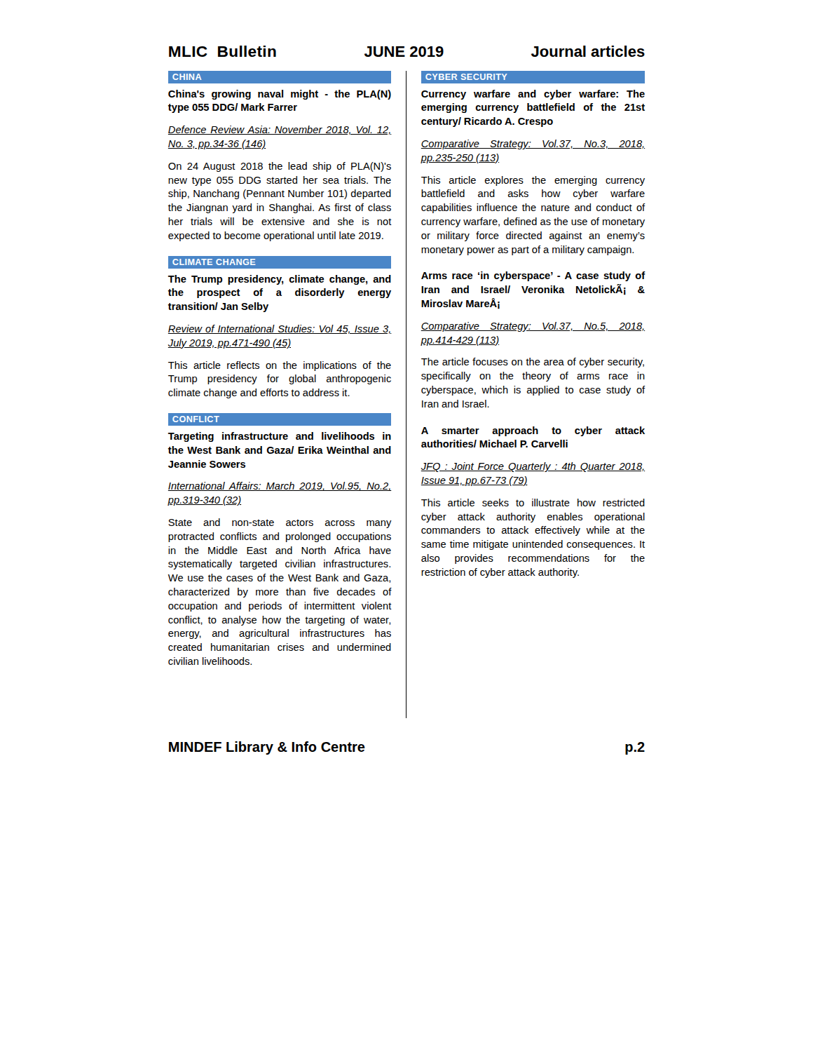MLIC Bulletin
JUNE 2019
Journal articles
CHINA
China's growing naval might - the PLA(N) type 055 DDG/ Mark Farrer
Defence Review Asia: November 2018, Vol. 12, No. 3, pp.34-36 (146)
On 24 August 2018 the lead ship of PLA(N)'s new type 055 DDG started her sea trials. The ship, Nanchang (Pennant Number 101) departed the Jiangnan yard in Shanghai. As first of class her trials will be extensive and she is not expected to become operational until late 2019.
CLIMATE CHANGE
The Trump presidency, climate change, and the prospect of a disorderly energy transition/ Jan Selby
Review of International Studies: Vol 45, Issue 3, July 2019, pp.471-490 (45)
This article reflects on the implications of the Trump presidency for global anthropogenic climate change and efforts to address it.
CONFLICT
Targeting infrastructure and livelihoods in the West Bank and Gaza/ Erika Weinthal and Jeannie Sowers
International Affairs: March 2019, Vol.95, No.2, pp.319-340 (32)
State and non-state actors across many protracted conflicts and prolonged occupations in the Middle East and North Africa have systematically targeted civilian infrastructures. We use the cases of the West Bank and Gaza, characterized by more than five decades of occupation and periods of intermittent violent conflict, to analyse how the targeting of water, energy, and agricultural infrastructures has created humanitarian crises and undermined civilian livelihoods.
CYBER SECURITY
Currency warfare and cyber warfare: The emerging currency battlefield of the 21st century/ Ricardo A. Crespo
Comparative Strategy: Vol.37, No.3, 2018, pp.235-250 (113)
This article explores the emerging currency battlefield and asks how cyber warfare capabilities influence the nature and conduct of currency warfare, defined as the use of monetary or military force directed against an enemy’s monetary power as part of a military campaign.
Arms race ‘in cyberspace’ - A case study of Iran and Israel/ Veronika NetolickÃ¡ & Miroslav MareÅ¡
Comparative Strategy: Vol.37, No.5, 2018, pp.414-429 (113)
The article focuses on the area of cyber security, specifically on the theory of arms race in cyberspace, which is applied to case study of Iran and Israel.
A smarter approach to cyber attack authorities/ Michael P. Carvelli
JFQ : Joint Force Quarterly : 4th Quarter 2018, Issue 91, pp.67-73 (79)
This article seeks to illustrate how restricted cyber attack authority enables operational commanders to attack effectively while at the same time mitigate unintended consequences. It also provides recommendations for the restriction of cyber attack authority.
MINDEF Library & Info Centre
p.2